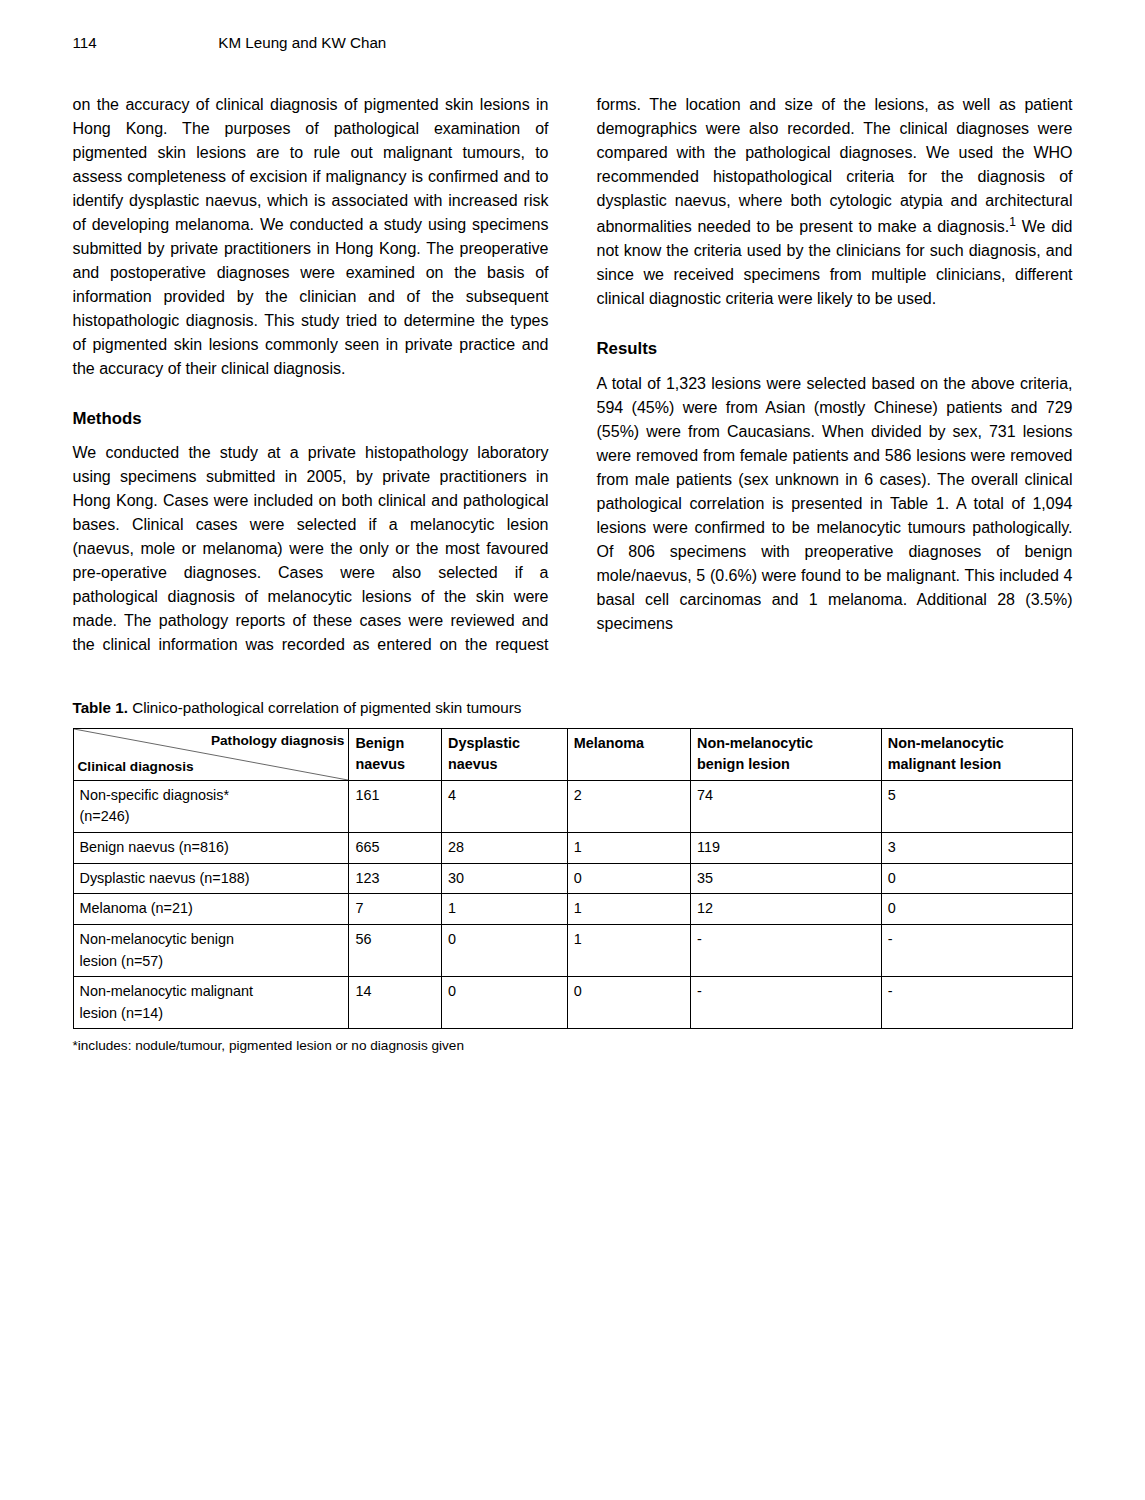114 KM Leung and KW Chan
on the accuracy of clinical diagnosis of pigmented skin lesions in Hong Kong. The purposes of pathological examination of pigmented skin lesions are to rule out malignant tumours, to assess completeness of excision if malignancy is confirmed and to identify dysplastic naevus, which is associated with increased risk of developing melanoma. We conducted a study using specimens submitted by private practitioners in Hong Kong. The preoperative and postoperative diagnoses were examined on the basis of information provided by the clinician and of the subsequent histopathologic diagnosis. This study tried to determine the types of pigmented skin lesions commonly seen in private practice and the accuracy of their clinical diagnosis.
Methods
We conducted the study at a private histopathology laboratory using specimens submitted in 2005, by private practitioners in Hong Kong. Cases were included on both clinical and pathological bases. Clinical cases were selected if a melanocytic lesion (naevus, mole or melanoma) were the only or the most favoured pre-operative diagnoses. Cases were also selected if a pathological diagnosis of melanocytic lesions of the skin were made. The pathology reports of these cases were reviewed and the clinical information was recorded as entered on the request forms. The location and size of the lesions, as well as patient demographics were also recorded. The clinical diagnoses were compared with the pathological diagnoses. We used the WHO recommended histopathological criteria for the diagnosis of dysplastic naevus, where both cytologic atypia and architectural abnormalities needed to be present to make a diagnosis.1 We did not know the criteria used by the clinicians for such diagnosis, and since we received specimens from multiple clinicians, different clinical diagnostic criteria were likely to be used.
Results
A total of 1,323 lesions were selected based on the above criteria, 594 (45%) were from Asian (mostly Chinese) patients and 729 (55%) were from Caucasians. When divided by sex, 731 lesions were removed from female patients and 586 lesions were removed from male patients (sex unknown in 6 cases). The overall clinical pathological correlation is presented in Table 1. A total of 1,094 lesions were confirmed to be melanocytic tumours pathologically. Of 806 specimens with preoperative diagnoses of benign mole/naevus, 5 (0.6%) were found to be malignant. This included 4 basal cell carcinomas and 1 melanoma. Additional 28 (3.5%) specimens
Table 1. Clinico-pathological correlation of pigmented skin tumours
| Pathology diagnosis Clinical diagnosis | Benign naevus | Dysplastic naevus | Melanoma | Non-melanocytic benign lesion | Non-melanocytic malignant lesion |
| --- | --- | --- | --- | --- | --- |
| Non-specific diagnosis* (n=246) | 161 | 4 | 2 | 74 | 5 |
| Benign naevus (n=816) | 665 | 28 | 1 | 119 | 3 |
| Dysplastic naevus (n=188) | 123 | 30 | 0 | 35 | 0 |
| Melanoma (n=21) | 7 | 1 | 1 | 12 | 0 |
| Non-melanocytic benign lesion (n=57) | 56 | 0 | 1 | - | - |
| Non-melanocytic malignant lesion (n=14) | 14 | 0 | 0 | - | - |
*includes: nodule/tumour, pigmented lesion or no diagnosis given